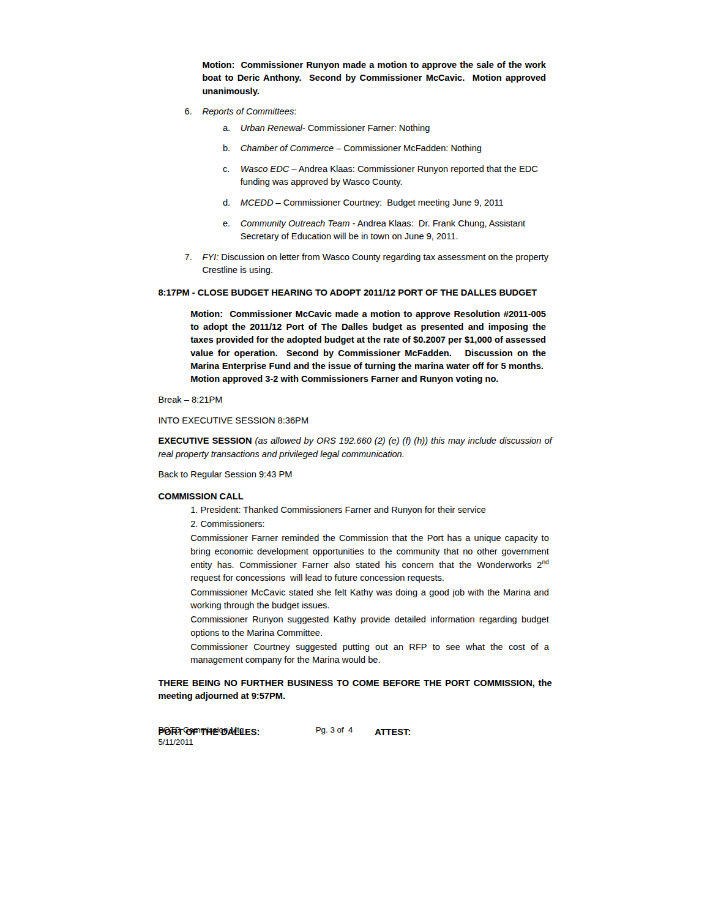Motion: Commissioner Runyon made a motion to approve the sale of the work boat to Deric Anthony. Second by Commissioner McCavic. Motion approved unanimously.
6. Reports of Committees:
a. Urban Renewal- Commissioner Farner: Nothing
b. Chamber of Commerce – Commissioner McFadden: Nothing
c. Wasco EDC – Andrea Klaas: Commissioner Runyon reported that the EDC funding was approved by Wasco County.
d. MCEDD – Commissioner Courtney: Budget meeting June 9, 2011
e. Community Outreach Team - Andrea Klaas: Dr. Frank Chung, Assistant Secretary of Education will be in town on June 9, 2011.
7. FYI: Discussion on letter from Wasco County regarding tax assessment on the property Crestline is using.
8:17PM - CLOSE BUDGET HEARING TO ADOPT 2011/12 PORT OF THE DALLES BUDGET
Motion: Commissioner McCavic made a motion to approve Resolution #2011-005 to adopt the 2011/12 Port of The Dalles budget as presented and imposing the taxes provided for the adopted budget at the rate of $0.2007 per $1,000 of assessed value for operation. Second by Commissioner McFadden. Discussion on the Marina Enterprise Fund and the issue of turning the marina water off for 5 months. Motion approved 3-2 with Commissioners Farner and Runyon voting no.
Break – 8:21PM
INTO EXECUTIVE SESSION 8:36PM
EXECUTIVE SESSION (as allowed by ORS 192.660 (2) (e) (f) (h)) this may include discussion of real property transactions and privileged legal communication.
Back to Regular Session 9:43 PM
COMMISSION CALL
1. President: Thanked Commissioners Farner and Runyon for their service
2. Commissioners:
Commissioner Farner reminded the Commission that the Port has a unique capacity to bring economic development opportunities to the community that no other government entity has. Commissioner Farner also stated his concern that the Wonderworks 2nd request for concessions will lead to future concession requests.
Commissioner McCavic stated she felt Kathy was doing a good job with the Marina and working through the budget issues.
Commissioner Runyon suggested Kathy provide detailed information regarding budget options to the Marina Committee.
Commissioner Courtney suggested putting out an RFP to see what the cost of a management company for the Marina would be.
THERE BEING NO FURTHER BUSINESS TO COME BEFORE THE PORT COMMISSION, the meeting adjourned at 9:57PM.
PORT OF THE DALLES:
ATTEST:
POTD Commission Mtg
5/11/2011
Pg. 3 of 4